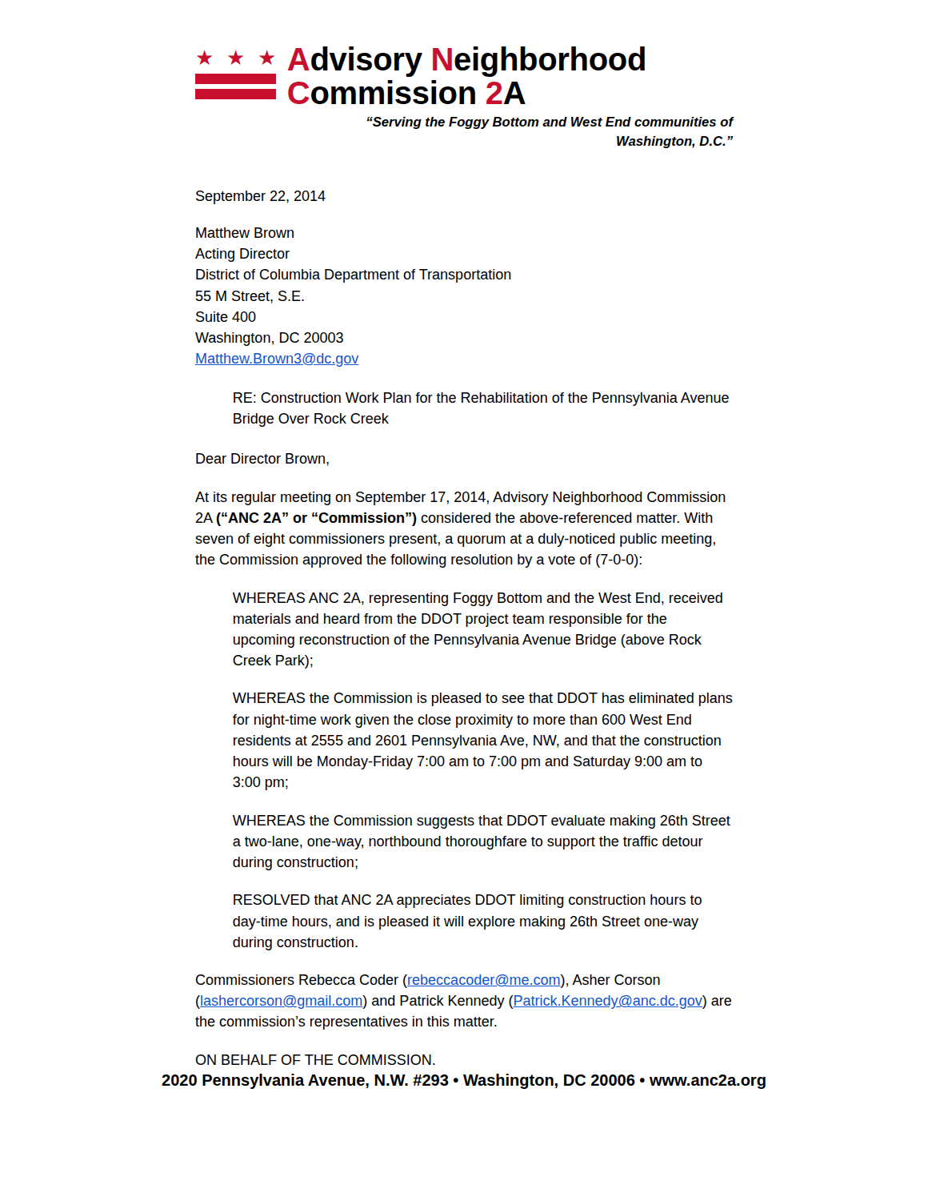★★★
Advisory Neighborhood Commission 2 A
“Serving the Foggy Bottom and West End communities of Washington, D.C.”
September 22, 2014
Matthew Brown
Acting Director
District of Columbia Department of Transportation
55 M Street, S.E.
Suite 400
Washington, DC 20003
Matthew.Brown3@dc.gov
RE: Construction Work Plan for the Rehabilitation of the Pennsylvania Avenue Bridge Over Rock Creek
Dear Director Brown,
At its regular meeting on September 17, 2014, Advisory Neighborhood Commission 2A (“ANC 2A” or “Commission”) considered the above-referenced matter. With seven of eight commissioners present, a quorum at a duly-noticed public meeting, the Commission approved the following resolution by a vote of (7-0-0):
WHEREAS ANC 2A, representing Foggy Bottom and the West End, received materials and heard from the DDOT project team responsible for the upcoming reconstruction of the Pennsylvania Avenue Bridge (above Rock Creek Park);
WHEREAS the Commission is pleased to see that DDOT has eliminated plans for night-time work given the close proximity to more than 600 West End residents at 2555 and 2601 Pennsylvania Ave, NW, and that the construction hours will be Monday-Friday 7:00 am to 7:00 pm and Saturday 9:00 am to 3:00 pm;
WHEREAS the Commission suggests that DDOT evaluate making 26th Street a two-lane, one-way, northbound thoroughfare to support the traffic detour during construction;
RESOLVED that ANC 2A appreciates DDOT limiting construction hours to day-time hours, and is pleased it will explore making 26th Street one-way during construction.
Commissioners Rebecca Coder (rebeccacoder@me.com), Asher Corson (lashercorson@gmail.com) and Patrick Kennedy (Patrick.Kennedy@anc.dc.gov) are the commission’s representatives in this matter.
ON BEHALF OF THE COMMISSION.
2020 Pennsylvania Avenue, N.W. #293 • Washington, DC 20006 • www.anc2a.org